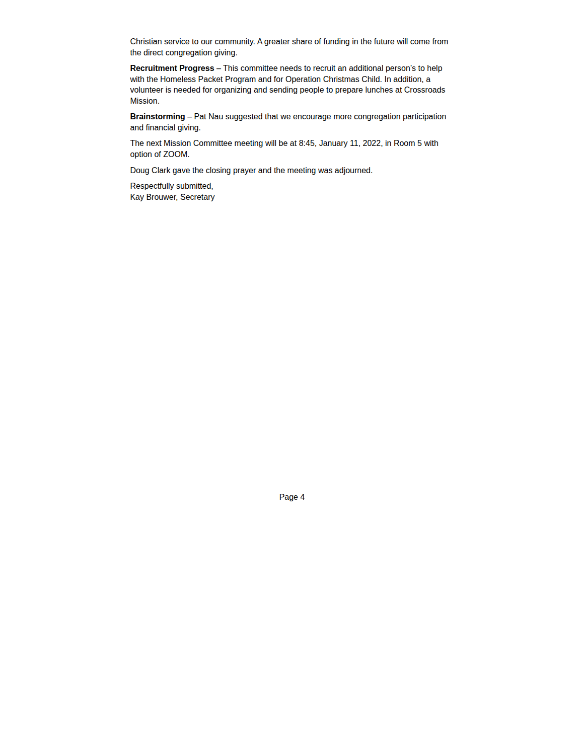Christian service to our community. A greater share of funding in the future will come from the direct congregation giving.
Recruitment Progress – This committee needs to recruit an additional person’s to help with the Homeless Packet Program and for Operation Christmas Child. In addition, a volunteer is needed for organizing and sending people to prepare lunches at Crossroads Mission.
Brainstorming – Pat Nau suggested that we encourage more congregation participation and financial giving.
The next Mission Committee meeting will be at 8:45, January 11, 2022, in Room 5 with option of ZOOM.
Doug Clark gave the closing prayer and the meeting was adjourned.
Respectfully submitted,
Kay Brouwer, Secretary
Page 4